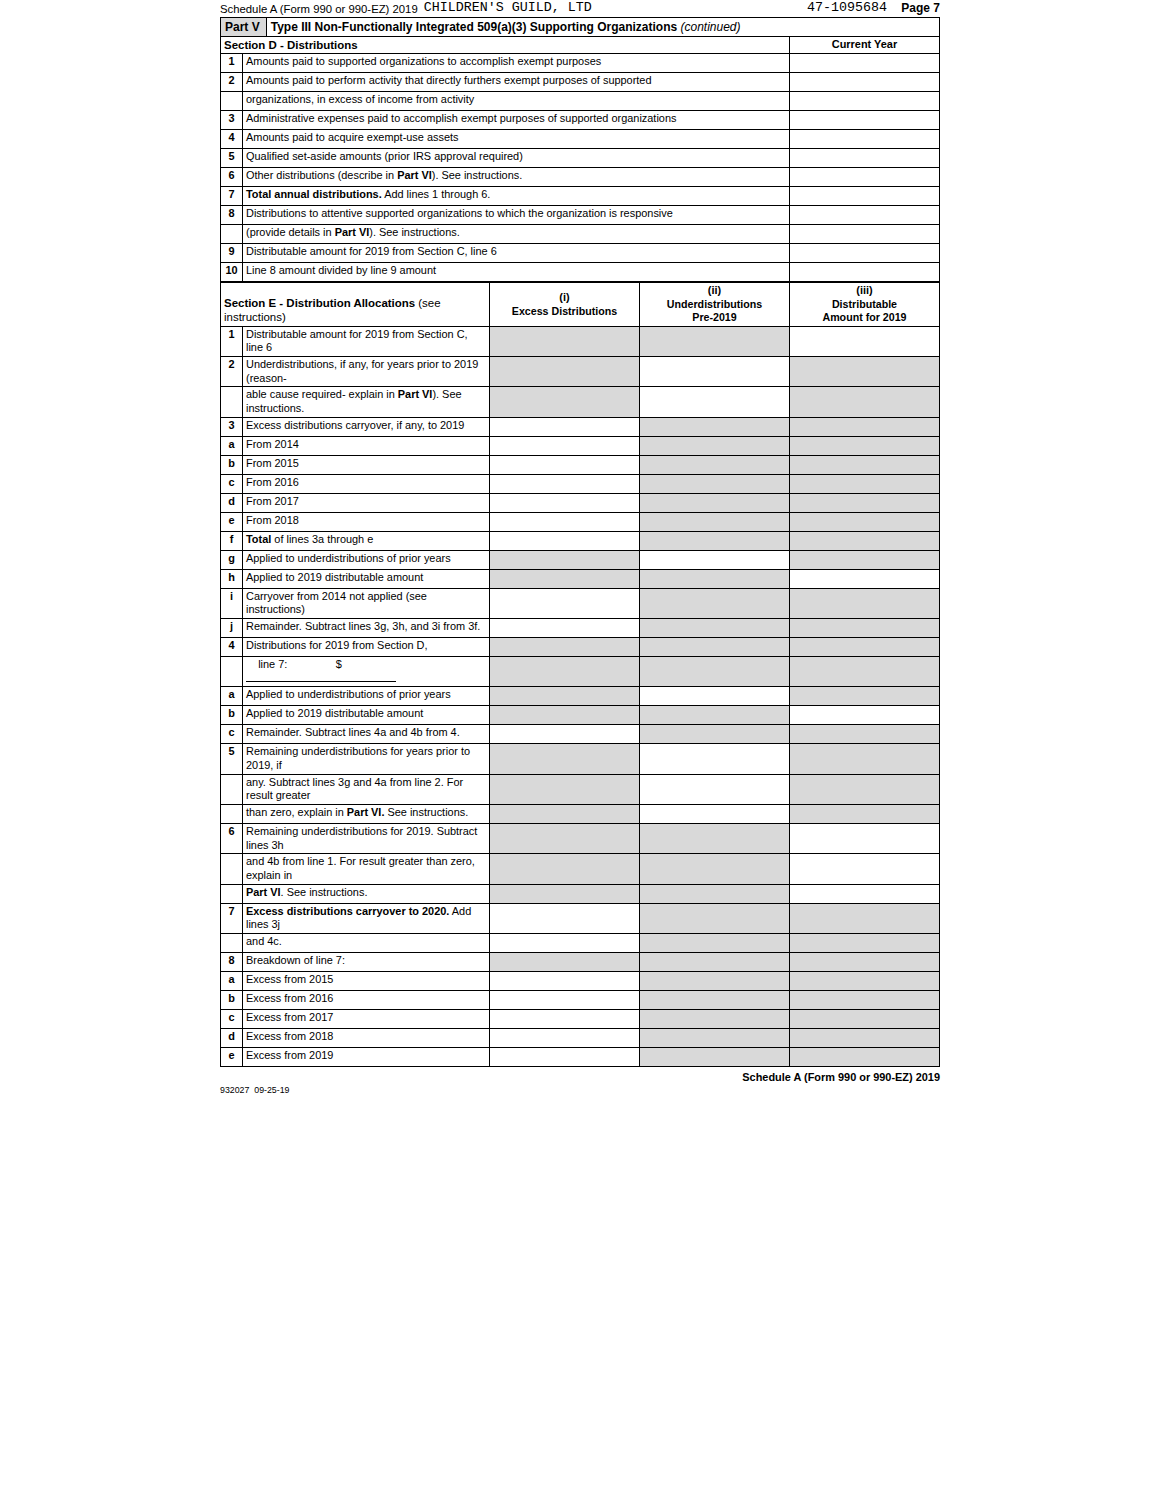Schedule A (Form 990 or 990-EZ) 2019 CHILDREN'S GUILD, LTD 47-1095684 Page 7
Part V
Type III Non-Functionally Integrated 509(a)(3) Supporting Organizations (continued)
| Section D - Distributions | Current Year |
| 1 | Amounts paid to supported organizations to accomplish exempt purposes | |
| 2 | Amounts paid to perform activity that directly furthers exempt purposes of supported | |
| | organizations, in excess of income from activity | |
| 3 | Administrative expenses paid to accomplish exempt purposes of supported organizations | |
| 4 | Amounts paid to acquire exempt-use assets | |
| 5 | Qualified set-aside amounts (prior IRS approval required) | |
| 6 | Other distributions (describe in Part VI ). See instructions. | |
| 7 | Total annual distributions. Add lines 1 through 6. | |
| 8 | Distributions to attentive supported organizations to which the organization is responsive | |
| | (provide details in Part VI ). See instructions. | |
| 9 | Distributable amount for 2019 from Section C, line 6 | |
| 10 | Line 8 amount divided by line 9 amount | |
| Section E - Distribution Allocations (see instructions) | (i) Excess Distributions | (ii) Underdistributions Pre-2019 | (iii) Distributable Amount for 2019 |
| 1 | Distributable amount for 2019 from Section C, line 6 | | | |
| 2 | Underdistributions, if any, for years prior to 2019 (reason- | | | |
| | able cause required- explain in Part VI ). See instructions. | | | |
| 3 | Excess distributions carryover, if any, to 2019 | | | |
| a | From 2014 | | | |
| b | From 2015 | | | |
| c | From 2016 | | | |
| d | From 2017 | | | |
| e | From 2018 | | | |
| f | Total of lines 3a through e | | | |
| g | Applied to underdistributions of prior years | | | |
| h | Applied to 2019 distributable amount | | | |
| i | Carryover from 2014 not applied (see instructions) | | | |
| j | Remainder. Subtract lines 3g, 3h, and 3i from 3f. | | | |
| 4 | Distributions for 2019 from Section D, | | | |
| | line 7: $ | | | |
| a | Applied to underdistributions of prior years | | | |
| b | Applied to 2019 distributable amount | | | |
| c | Remainder. Subtract lines 4a and 4b from 4. | | | |
| 5 | Remaining underdistributions for years prior to 2019, if | | | |
| | any. Subtract lines 3g and 4a from line 2. For result greater | | | |
| | than zero, explain in Part VI. See instructions. | | | |
| 6 | Remaining underdistributions for 2019. Subtract lines 3h | | | |
| | and 4b from line 1. For result greater than zero, explain in | | | |
| | Part VI . See instructions. | | | |
| 7 | Excess distributions carryover to 2020. Add lines 3j | | | |
| | and 4c. | | | |
| 8 | Breakdown of line 7: | | | |
| a | Excess from 2015 | | | |
| b | Excess from 2016 | | | |
| c | Excess from 2017 | | | |
| d | Excess from 2018 | | | |
| e | Excess from 2019 | | | |
Schedule A (Form 990 or 990-EZ) 2019
932027 09-25-19